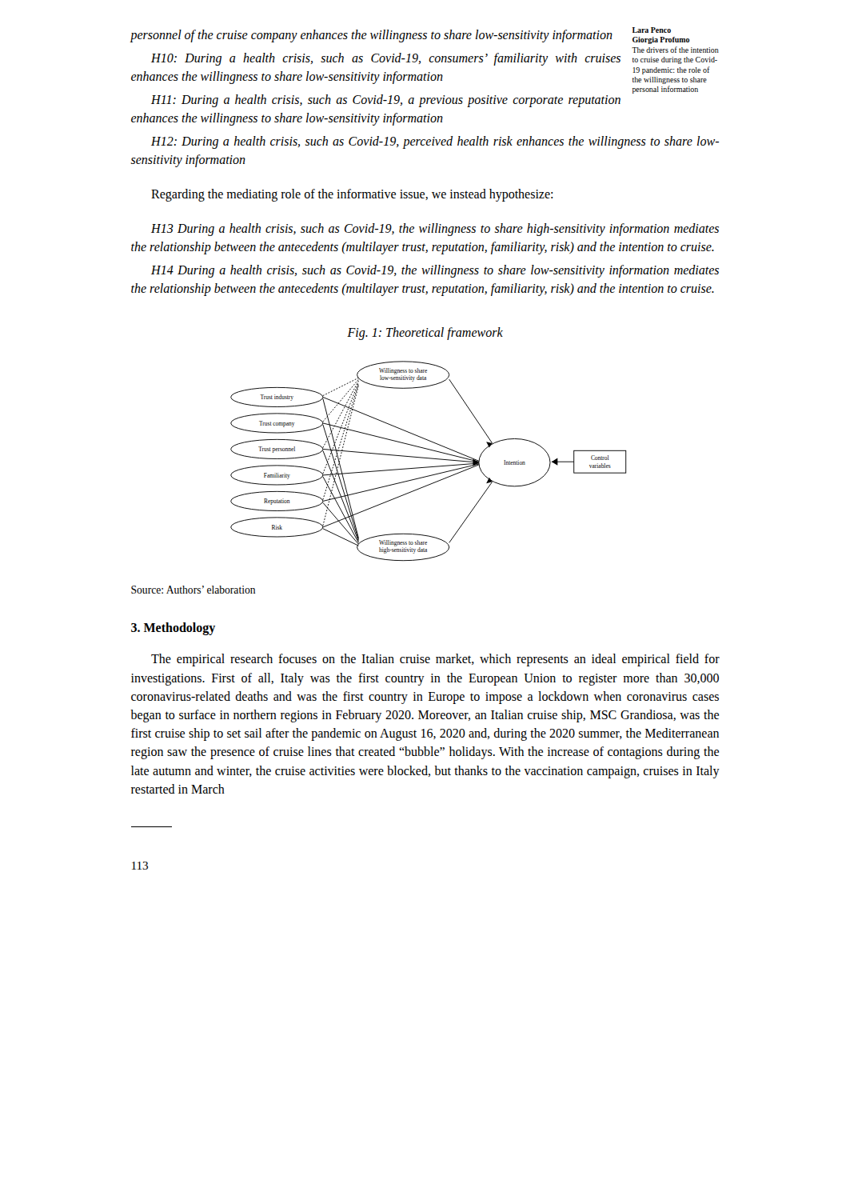Lara Penco
Giorgia Profumo
The drivers of the intention to cruise during the Covid-19 pandemic: the role of the willingness to share personal information
personnel of the cruise company enhances the willingness to share low-sensitivity information
H10: During a health crisis, such as Covid-19, consumers’ familiarity with cruises enhances the willingness to share low-sensitivity information
H11: During a health crisis, such as Covid-19, a previous positive corporate reputation enhances the willingness to share low-sensitivity information
H12: During a health crisis, such as Covid-19, perceived health risk enhances the willingness to share low-sensitivity information
Regarding the mediating role of the informative issue, we instead hypothesize:
H13 During a health crisis, such as Covid-19, the willingness to share high-sensitivity information mediates the relationship between the antecedents (multilayer trust, reputation, familiarity, risk) and the intention to cruise.
H14 During a health crisis, such as Covid-19, the willingness to share low-sensitivity information mediates the relationship between the antecedents (multilayer trust, reputation, familiarity, risk) and the intention to cruise.
Fig. 1: Theoretical framework
Trust industry Trust company Trust personnel Familiarity Reputation Risk Willingness to share low-sensitivity data Willingness to share high-sensitivity data Intention Control variables
Source: Authors’ elaboration
3. Methodology
The empirical research focuses on the Italian cruise market, which represents an ideal empirical field for investigations. First of all, Italy was the first country in the European Union to register more than 30,000 coronavirus-related deaths and was the first country in Europe to impose a lockdown when coronavirus cases began to surface in northern regions in February 2020. Moreover, an Italian cruise ship, MSC Grandiosa, was the first cruise ship to set sail after the pandemic on August 16, 2020 and, during the 2020 summer, the Mediterranean region saw the presence of cruise lines that created “bubble” holidays. With the increase of contagions during the late autumn and winter, the cruise activities were blocked, but thanks to the vaccination campaign, cruises in Italy restarted in March
113